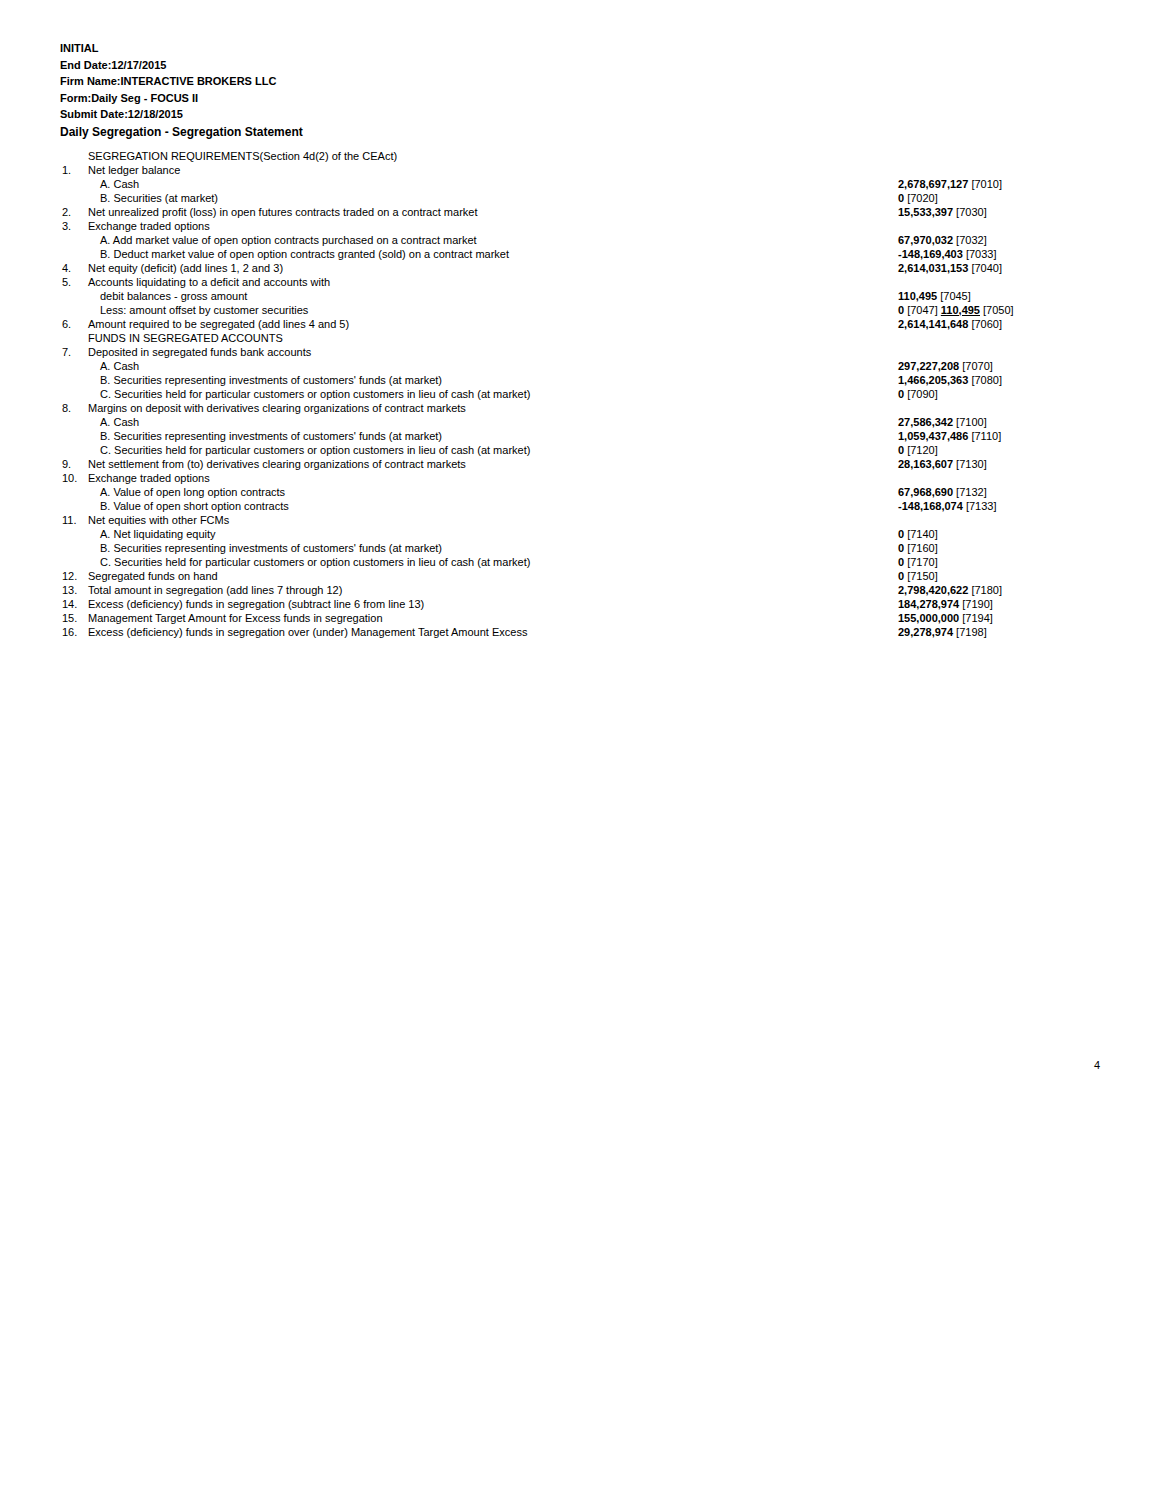INITIAL
End Date:12/17/2015
Firm Name:INTERACTIVE BROKERS LLC
Form:Daily Seg - FOCUS II
Submit Date:12/18/2015
Daily Segregation - Segregation Statement
| | SEGREGATION REQUIREMENTS(Section 4d(2) of the CEAct) | |
| 1. | Net ledger balance | |
| | A. Cash | 2,678,697,127 [7010] |
| | B. Securities (at market) | 0 [7020] |
| 2. | Net unrealized profit (loss) in open futures contracts traded on a contract market | 15,533,397 [7030] |
| 3. | Exchange traded options | |
| | A. Add market value of open option contracts purchased on a contract market | 67,970,032 [7032] |
| | B. Deduct market value of open option contracts granted (sold) on a contract market | -148,169,403 [7033] |
| 4. | Net equity (deficit) (add lines 1, 2 and 3) | 2,614,031,153 [7040] |
| 5. | Accounts liquidating to a deficit and accounts with | |
| | debit balances - gross amount | 110,495 [7045] |
| | Less: amount offset by customer securities | 0 [7047] 110,495 [7050] |
| 6. | Amount required to be segregated (add lines 4 and 5) | 2,614,141,648 [7060] |
| | FUNDS IN SEGREGATED ACCOUNTS | |
| 7. | Deposited in segregated funds bank accounts | |
| | A. Cash | 297,227,208 [7070] |
| | B. Securities representing investments of customers' funds (at market) | 1,466,205,363 [7080] |
| | C. Securities held for particular customers or option customers in lieu of cash (at market) | 0 [7090] |
| 8. | Margins on deposit with derivatives clearing organizations of contract markets | |
| | A. Cash | 27,586,342 [7100] |
| | B. Securities representing investments of customers' funds (at market) | 1,059,437,486 [7110] |
| | C. Securities held for particular customers or option customers in lieu of cash (at market) | 0 [7120] |
| 9. | Net settlement from (to) derivatives clearing organizations of contract markets | 28,163,607 [7130] |
| 10. | Exchange traded options | |
| | A. Value of open long option contracts | 67,968,690 [7132] |
| | B. Value of open short option contracts | -148,168,074 [7133] |
| 11. | Net equities with other FCMs | |
| | A. Net liquidating equity | 0 [7140] |
| | B. Securities representing investments of customers' funds (at market) | 0 [7160] |
| | C. Securities held for particular customers or option customers in lieu of cash (at market) | 0 [7170] |
| 12. | Segregated funds on hand | 0 [7150] |
| 13. | Total amount in segregation (add lines 7 through 12) | 2,798,420,622 [7180] |
| 14. | Excess (deficiency) funds in segregation (subtract line 6 from line 13) | 184,278,974 [7190] |
| 15. | Management Target Amount for Excess funds in segregation | 155,000,000 [7194] |
| 16. | Excess (deficiency) funds in segregation over (under) Management Target Amount Excess | 29,278,974 [7198] |
4